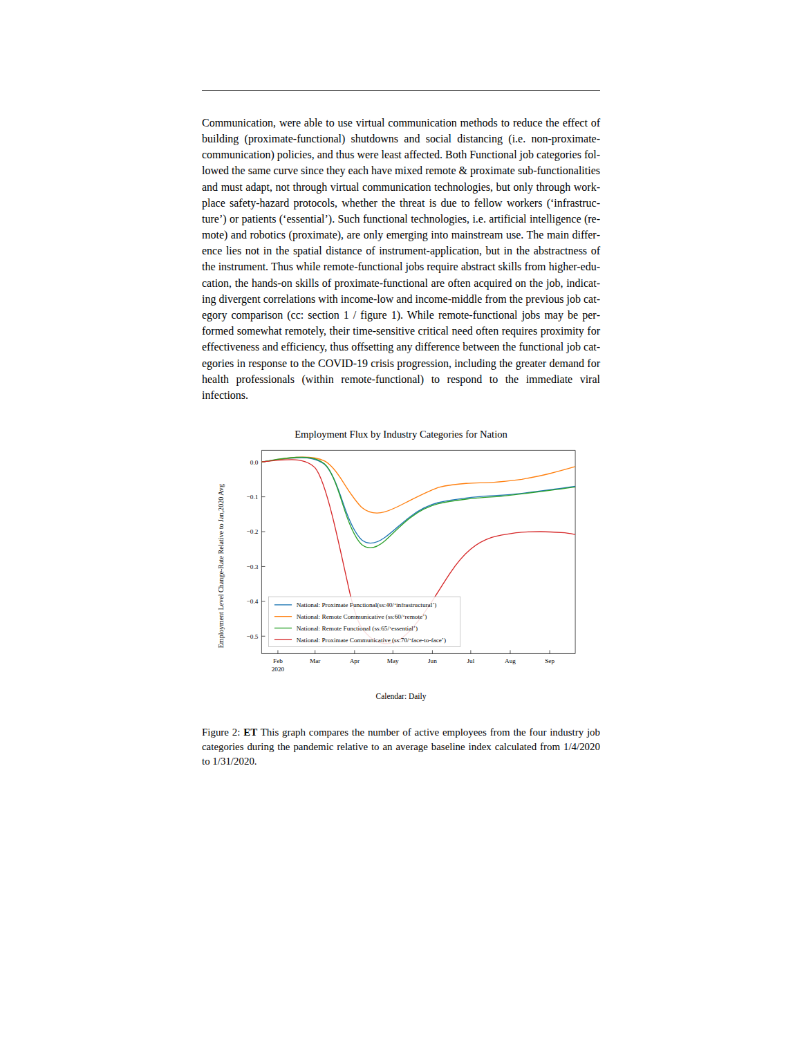Communication, were able to use virtual communication methods to reduce the effect of building (proximate-functional) shutdowns and social distancing (i.e. non-proximate-communication) policies, and thus were least affected. Both Functional job categories followed the same curve since they each have mixed remote & proximate sub-functionalities and must adapt, not through virtual communication technologies, but only through workplace safety-hazard protocols, whether the threat is due to fellow workers (‘infrastructure’) or patients (‘essential’). Such functional technologies, i.e. artificial intelligence (remote) and robotics (proximate), are only emerging into mainstream use. The main difference lies not in the spatial distance of instrument-application, but in the abstractness of the instrument. Thus while remote-functional jobs require abstract skills from higher-education, the hands-on skills of proximate-functional are often acquired on the job, indicating divergent correlations with income-low and income-middle from the previous job category comparison (cc: section 1 / figure 1). While remote-functional jobs may be performed somewhat remotely, their time-sensitive critical need often requires proximity for effectiveness and efficiency, thus offsetting any difference between the functional job categories in response to the COVID-19 crisis progression, including the greater demand for health professionals (within remote-functional) to respond to the immediate viral infections.
Employment Flux by Industry Categories for Nation
Employment Level Change-Rate Relative to Jan,2020 Avg
0.0 −0.1 −0.2 −0.3 −0.4 −0.5 Feb 2020 Mar Apr May Jun Jul Aug Sep National: Proximate Functional(ss:40/‘infrastructural’) National: Remote Communicative (ss:60/‘remote’) National: Remote Functional (ss:65/‘essential’) National: Proximate Communicative (ss:70/‘face-to-face’)
Calendar: Daily
Figure 2: ET This graph compares the number of active employees from the four industry job categories during the pandemic relative to an average baseline index calculated from 1/4/2020 to 1/31/2020.